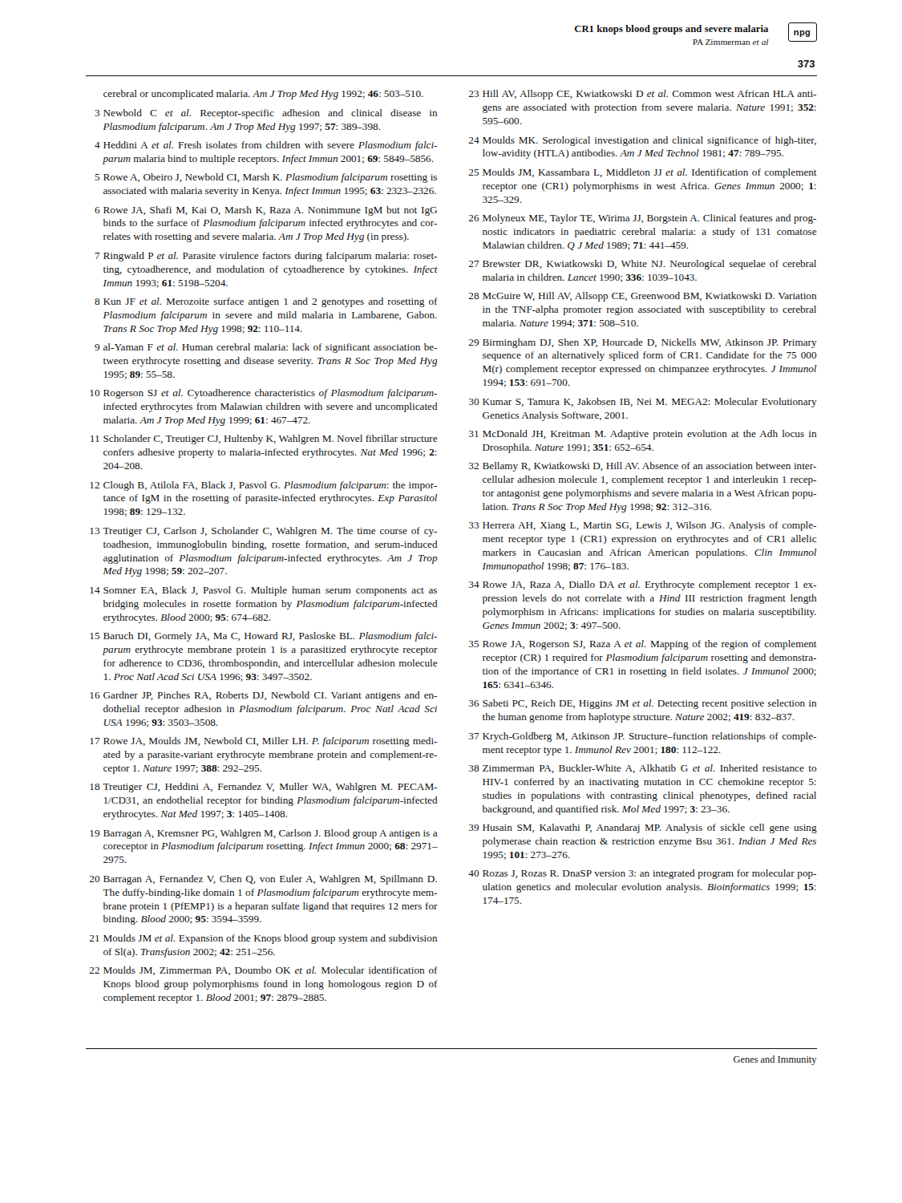CR1 knops blood groups and severe malaria
PA Zimmerman et al
npg
373
cerebral or uncomplicated malaria. Am J Trop Med Hyg 1992; 46: 503–510.
3 Newbold C et al. Receptor-specific adhesion and clinical disease in Plasmodium falciparum. Am J Trop Med Hyg 1997; 57: 389–398.
4 Heddini A et al. Fresh isolates from children with severe Plasmodium falciparum malaria bind to multiple receptors. Infect Immun 2001; 69: 5849–5856.
5 Rowe A, Obeiro J, Newbold CI, Marsh K. Plasmodium falciparum rosetting is associated with malaria severity in Kenya. Infect Immun 1995; 63: 2323–2326.
6 Rowe JA, Shafi M, Kai O, Marsh K, Raza A. Nonimmune IgM but not IgG binds to the surface of Plasmodium falciparum infected erythrocytes and correlates with rosetting and severe malaria. Am J Trop Med Hyg (in press).
7 Ringwald P et al. Parasite virulence factors during falciparum malaria: rosetting, cytoadherence, and modulation of cytoadherence by cytokines. Infect Immun 1993; 61: 5198–5204.
8 Kun JF et al. Merozoite surface antigen 1 and 2 genotypes and rosetting of Plasmodium falciparum in severe and mild malaria in Lambarene, Gabon. Trans R Soc Trop Med Hyg 1998; 92: 110–114.
9al-Yaman F et al. Human cerebral malaria: lack of significant association between erythrocyte rosetting and disease severity. Trans R Soc Trop Med Hyg 1995; 89: 55–58.
10 Rogerson SJ et al. Cytoadherence characteristics of Plasmodium falciparum-infected erythrocytes from Malawian children with severe and uncomplicated malaria. Am J Trop Med Hyg 1999; 61: 467–472.
11 Scholander C, Treutiger CJ, Hultenby K, Wahlgren M. Novel fibrillar structure confers adhesive property to malaria-infected erythrocytes. Nat Med 1996; 2: 204–208.
12 Clough B, Atilola FA, Black J, Pasvol G. Plasmodium falciparum: the importance of IgM in the rosetting of parasite-infected erythrocytes. Exp Parasitol 1998; 89: 129–132.
13 Treutiger CJ, Carlson J, Scholander C, Wahlgren M. The time course of cytoadhesion, immunoglobulin binding, rosette formation, and serum-induced agglutination of Plasmodium falciparum-infected erythrocytes. Am J Trop Med Hyg 1998; 59: 202–207.
14 Somner EA, Black J, Pasvol G. Multiple human serum components act as bridging molecules in rosette formation by Plasmodium falciparum-infected erythrocytes. Blood 2000; 95: 674–682.
15 Baruch DI, Gormely JA, Ma C, Howard RJ, Pasloske BL. Plasmodium falciparum erythrocyte membrane protein 1 is a parasitized erythrocyte receptor for adherence to CD36, thrombospondin, and intercellular adhesion molecule 1. Proc Natl Acad Sci USA 1996; 93: 3497–3502.
16 Gardner JP, Pinches RA, Roberts DJ, Newbold CI. Variant antigens and endothelial receptor adhesion in Plasmodium falciparum. Proc Natl Acad Sci USA 1996; 93: 3503–3508.
17 Rowe JA, Moulds JM, Newbold CI, Miller LH. P. falciparum rosetting mediated by a parasite-variant erythrocyte membrane protein and complement-receptor 1. Nature 1997; 388: 292–295.
18 Treutiger CJ, Heddini A, Fernandez V, Muller WA, Wahlgren M. PECAM-1/CD31, an endothelial receptor for binding Plasmodium falciparum-infected erythrocytes. Nat Med 1997; 3: 1405–1408.
19 Barragan A, Kremsner PG, Wahlgren M, Carlson J. Blood group A antigen is a coreceptor in Plasmodium falciparum rosetting. Infect Immun 2000; 68: 2971–2975.
20 Barragan A, Fernandez V, Chen Q, von Euler A, Wahlgren M, Spillmann D. The duffy-binding-like domain 1 of Plasmodium falciparum erythrocyte membrane protein 1 (PfEMP1) is a heparan sulfate ligand that requires 12 mers for binding. Blood 2000; 95: 3594–3599.
21 Moulds JM et al. Expansion of the Knops blood group system and subdivision of Sl(a). Transfusion 2002; 42: 251–256.
22 Moulds JM, Zimmerman PA, Doumbo OK et al. Molecular identification of Knops blood group polymorphisms found in long homologous region D of complement receptor 1. Blood 2001; 97: 2879–2885.
23 Hill AV, Allsopp CE, Kwiatkowski D et al. Common west African HLA antigens are associated with protection from severe malaria. Nature 1991; 352: 595–600.
24 Moulds MK. Serological investigation and clinical significance of high-titer, low-avidity (HTLA) antibodies. Am J Med Technol 1981; 47: 789–795.
25 Moulds JM, Kassambara L, Middleton JJ et al. Identification of complement receptor one (CR1) polymorphisms in west Africa. Genes Immun 2000; 1: 325–329.
26 Molyneux ME, Taylor TE, Wirima JJ, Borgstein A. Clinical features and prognostic indicators in paediatric cerebral malaria: a study of 131 comatose Malawian children. Q J Med 1989; 71: 441–459.
27 Brewster DR, Kwiatkowski D, White NJ. Neurological sequelae of cerebral malaria in children. Lancet 1990; 336: 1039–1043.
28 McGuire W, Hill AV, Allsopp CE, Greenwood BM, Kwiatkowski D. Variation in the TNF-alpha promoter region associated with susceptibility to cerebral malaria. Nature 1994; 371: 508–510.
29 Birmingham DJ, Shen XP, Hourcade D, Nickells MW, Atkinson JP. Primary sequence of an alternatively spliced form of CR1. Candidate for the 75 000 M(r) complement receptor expressed on chimpanzee erythrocytes. J Immunol 1994; 153: 691–700.
30 Kumar S, Tamura K, Jakobsen IB, Nei M. MEGA2: Molecular Evolutionary Genetics Analysis Software, 2001.
31 McDonald JH, Kreitman M. Adaptive protein evolution at the Adh locus in Drosophila. Nature 1991; 351: 652–654.
32 Bellamy R, Kwiatkowski D, Hill AV. Absence of an association between intercellular adhesion molecule 1, complement receptor 1 and interleukin 1 receptor antagonist gene polymorphisms and severe malaria in a West African population. Trans R Soc Trop Med Hyg 1998; 92: 312–316.
33 Herrera AH, Xiang L, Martin SG, Lewis J, Wilson JG. Analysis of complement receptor type 1 (CR1) expression on erythrocytes and of CR1 allelic markers in Caucasian and African American populations. Clin Immunol Immunopathol 1998; 87: 176–183.
34 Rowe JA, Raza A, Diallo DA et al. Erythrocyte complement receptor 1 expression levels do not correlate with a Hind III restriction fragment length polymorphism in Africans: implications for studies on malaria susceptibility. Genes Immun 2002; 3: 497–500.
35 Rowe JA, Rogerson SJ, Raza A et al. Mapping of the region of complement receptor (CR) 1 required for Plasmodium falciparum rosetting and demonstration of the importance of CR1 in rosetting in field isolates. J Immunol 2000; 165: 6341–6346.
36 Sabeti PC, Reich DE, Higgins JM et al. Detecting recent positive selection in the human genome from haplotype structure. Nature 2002; 419: 832–837.
37 Krych-Goldberg M, Atkinson JP. Structure–function relationships of complement receptor type 1. Immunol Rev 2001; 180: 112–122.
38 Zimmerman PA, Buckler-White A, Alkhatib G et al. Inherited resistance to HIV-1 conferred by an inactivating mutation in CC chemokine receptor 5: studies in populations with contrasting clinical phenotypes, defined racial background, and quantified risk. Mol Med 1997; 3: 23–36.
39 Husain SM, Kalavathi P, Anandaraj MP. Analysis of sickle cell gene using polymerase chain reaction & restriction enzyme Bsu 361. Indian J Med Res 1995; 101: 273–276.
40 Rozas J, Rozas R. DnaSP version 3: an integrated program for molecular population genetics and molecular evolution analysis. Bioinformatics 1999; 15: 174–175.
Genes and Immunity